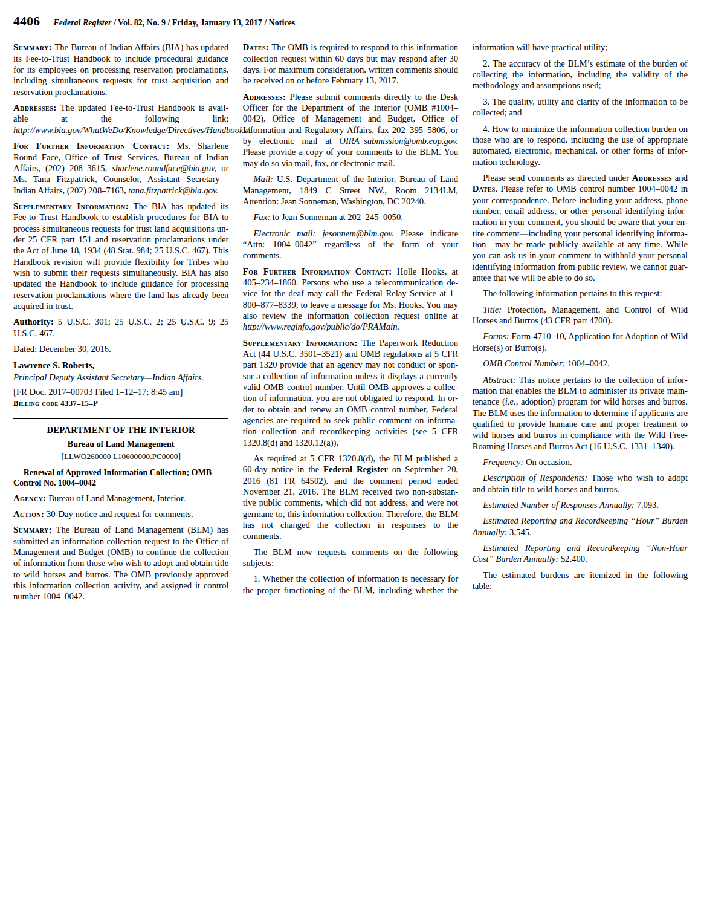4406
Federal Register / Vol. 82, No. 9 / Friday, January 13, 2017 / Notices
Summary: The Bureau of Indian Affairs (BIA) has updated its Fee-to-Trust Handbook to include procedural guidance for its employees on processing reservation proclamations, including simultaneous requests for trust acquisition and reservation proclamations.
Addresses: The updated Fee-to-Trust Handbook is available at the following link: http://www.bia.gov/WhatWeDo/Knowledge/Directives/Handbooks/.
For Further Information Contact: Ms. Sharlene Round Face, Office of Trust Services, Bureau of Indian Affairs, (202) 208–3615, sharlene.roundface@bia.gov, or Ms. Tana Fitzpatrick, Counselor, Assistant Secretary—Indian Affairs, (202) 208–7163, tana.fitzpatrick@bia.gov.
Supplementary Information: The BIA has updated its Fee-to Trust Handbook to establish procedures for BIA to process simultaneous requests for trust land acquisitions under 25 CFR part 151 and reservation proclamations under the Act of June 18, 1934 (48 Stat. 984; 25 U.S.C. 467). This Handbook revision will provide flexibility for Tribes who wish to submit their requests simultaneously. BIA has also updated the Handbook to include guidance for processing reservation proclamations where the land has already been acquired in trust.
Authority: 5 U.S.C. 301; 25 U.S.C. 2; 25 U.S.C. 9; 25 U.S.C. 467.
Dated: December 30, 2016.
Lawrence S. Roberts,
Principal Deputy Assistant Secretary—Indian Affairs.
[FR Doc. 2017–00703 Filed 1–12–17; 8:45 am]
Billing code 4337–15–P
Department of the Interior
Bureau of Land Management
[LLWO260000 L10600000.PC0000]
Renewal of Approved Information Collection; OMB Control No. 1004–0042
Agency: Bureau of Land Management, Interior.
Action: 30-Day notice and request for comments.
Summary: The Bureau of Land Management (BLM) has submitted an information collection request to the Office of Management and Budget (OMB) to continue the collection of information from those who wish to adopt and obtain title to wild horses and burros. The OMB previously approved this information collection activity, and assigned it control number 1004–0042.
Dates: The OMB is required to respond to this information collection request within 60 days but may respond after 30 days. For maximum consideration, written comments should be received on or before February 13, 2017.
Addresses: Please submit comments directly to the Desk Officer for the Department of the Interior (OMB #1004–0042), Office of Management and Budget, Office of Information and Regulatory Affairs, fax 202–395–5806, or by electronic mail at OIRA_submission@omb.eop.gov. Please provide a copy of your comments to the BLM. You may do so via mail, fax, or electronic mail.
Mail: U.S. Department of the Interior, Bureau of Land Management, 1849 C Street NW., Room 2134LM, Attention: Jean Sonneman, Washington, DC 20240.
Fax: to Jean Sonneman at 202–245–0050.
Electronic mail: jesonnem@blm.gov. Please indicate “Attn: 1004–0042” regardless of the form of your comments.
For Further Information Contact: Holle Hooks, at 405–234–1860. Persons who use a telecommunication device for the deaf may call the Federal Relay Service at 1–800–877–8339, to leave a message for Ms. Hooks. You may also review the information collection request online at http://www.reginfo.gov/public/do/PRAMain.
Supplementary Information: The Paperwork Reduction Act (44 U.S.C. 3501–3521) and OMB regulations at 5 CFR part 1320 provide that an agency may not conduct or sponsor a collection of information unless it displays a currently valid OMB control number. Until OMB approves a collection of information, you are not obligated to respond. In order to obtain and renew an OMB control number, Federal agencies are required to seek public comment on information collection and recordkeeping activities (see 5 CFR 1320.8(d) and 1320.12(a)).
As required at 5 CFR 1320.8(d), the BLM published a 60-day notice in the Federal Register on September 20, 2016 (81 FR 64502), and the comment period ended November 21, 2016. The BLM received two non-substantive public comments, which did not address, and were not germane to, this information collection. Therefore, the BLM has not changed the collection in responses to the comments.
The BLM now requests comments on the following subjects:
1. Whether the collection of information is necessary for the proper functioning of the BLM, including whether the information will have practical utility;
2. The accuracy of the BLM’s estimate of the burden of collecting the information, including the validity of the methodology and assumptions used;
3. The quality, utility and clarity of the information to be collected; and
4. How to minimize the information collection burden on those who are to respond, including the use of appropriate automated, electronic, mechanical, or other forms of information technology.
Please send comments as directed under Addresses and Dates. Please refer to OMB control number 1004–0042 in your correspondence. Before including your address, phone number, email address, or other personal identifying information in your comment, you should be aware that your entire comment—including your personal identifying information—may be made publicly available at any time. While you can ask us in your comment to withhold your personal identifying information from public review, we cannot guarantee that we will be able to do so.
The following information pertains to this request:
Title: Protection, Management, and Control of Wild Horses and Burros (43 CFR part 4700).
Forms: Form 4710–10, Application for Adoption of Wild Horse(s) or Burro(s).
OMB Control Number: 1004–0042.
Abstract: This notice pertains to the collection of information that enables the BLM to administer its private maintenance (i.e., adoption) program for wild horses and burros. The BLM uses the information to determine if applicants are qualified to provide humane care and proper treatment to wild horses and burros in compliance with the Wild Free-Roaming Horses and Burros Act (16 U.S.C. 1331–1340).
Frequency: On occasion.
Description of Respondents: Those who wish to adopt and obtain title to wild horses and burros.
Estimated Number of Responses Annually: 7,093.
Estimated Reporting and Recordkeeping “Hour” Burden Annually: 3,545.
Estimated Reporting and Recordkeeping “Non-Hour Cost” Burden Annually: $2,400.
The estimated burdens are itemized in the following table: